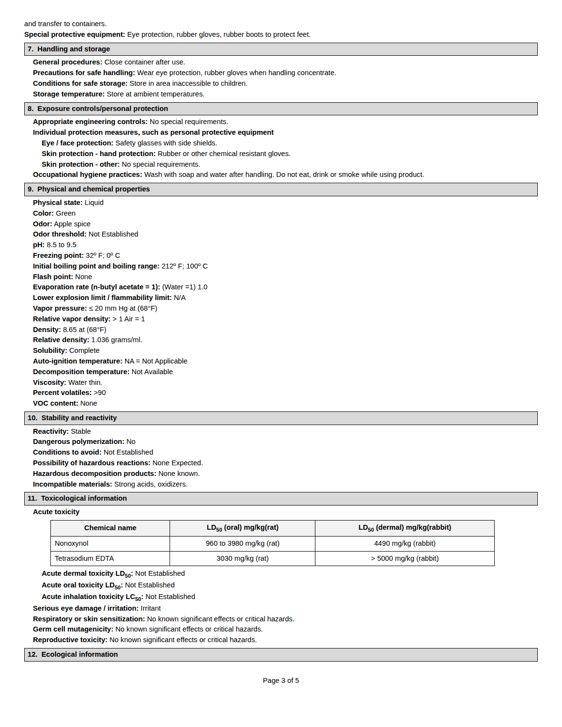and transfer to containers.
Special protective equipment: Eye protection, rubber gloves, rubber boots to protect feet.
7. Handling and storage
General procedures: Close container after use.
Precautions for safe handling: Wear eye protection, rubber gloves when handling concentrate.
Conditions for safe storage: Store in area inaccessible to children.
Storage temperature: Store at ambient temperatures.
8. Exposure controls/personal protection
Appropriate engineering controls: No special requirements.
Individual protection measures, such as personal protective equipment
Eye / face protection: Safety glasses with side shields.
Skin protection - hand protection: Rubber or other chemical resistant gloves.
Skin protection - other: No special requirements.
Occupational hygiene practices: Wash with soap and water after handling. Do not eat, drink or smoke while using product.
9. Physical and chemical properties
Physical state: Liquid
Color: Green
Odor: Apple spice
Odor threshold: Not Established
pH: 8.5 to 9.5
Freezing point: 32º F; 0º C
Initial boiling point and boiling range: 212º F; 100º C
Flash point: None
Evaporation rate (n-butyl acetate = 1): (Water =1) 1.0
Lower explosion limit / flammability limit: N/A
Vapor pressure: ≤ 20 mm Hg at (68°F)
Relative vapor density: > 1 Air = 1
Density: 8.65 at (68°F)
Relative density: 1.036 grams/ml.
Solubility: Complete
Auto-ignition temperature: NA = Not Applicable
Decomposition temperature: Not Available
Viscosity: Water thin.
Percent volatiles: >90
VOC content: None
10. Stability and reactivity
Reactivity: Stable
Dangerous polymerization: No
Conditions to avoid: Not Established
Possibility of hazardous reactions: None Expected.
Hazardous decomposition products: None known.
Incompatible materials: Strong acids, oxidizers.
11. Toxicological information
Acute toxicity
| Chemical name | LD 50 (oral) mg/kg(rat) | LD 50 (dermal) mg/kg(rabbit) |
| --- | --- | --- |
| Nonoxynol | 960 to 3980 mg/kg (rat) | 4490 mg/kg (rabbit) |
| Tetrasodium EDTA | 3030 mg/kg (rat) | > 5000 mg/kg (rabbit) |
Acute dermal toxicity LD50: Not Established
Acute oral toxicity LD50: Not Established
Acute inhalation toxicity LC50: Not Established
Serious eye damage / irritation: Irritant
Respiratory or skin sensitization: No known significant effects or critical hazards.
Germ cell mutagenicity: No known significant effects or critical hazards.
Reproductive toxicity: No known significant effects or critical hazards.
12. Ecological information
Page 3 of 5